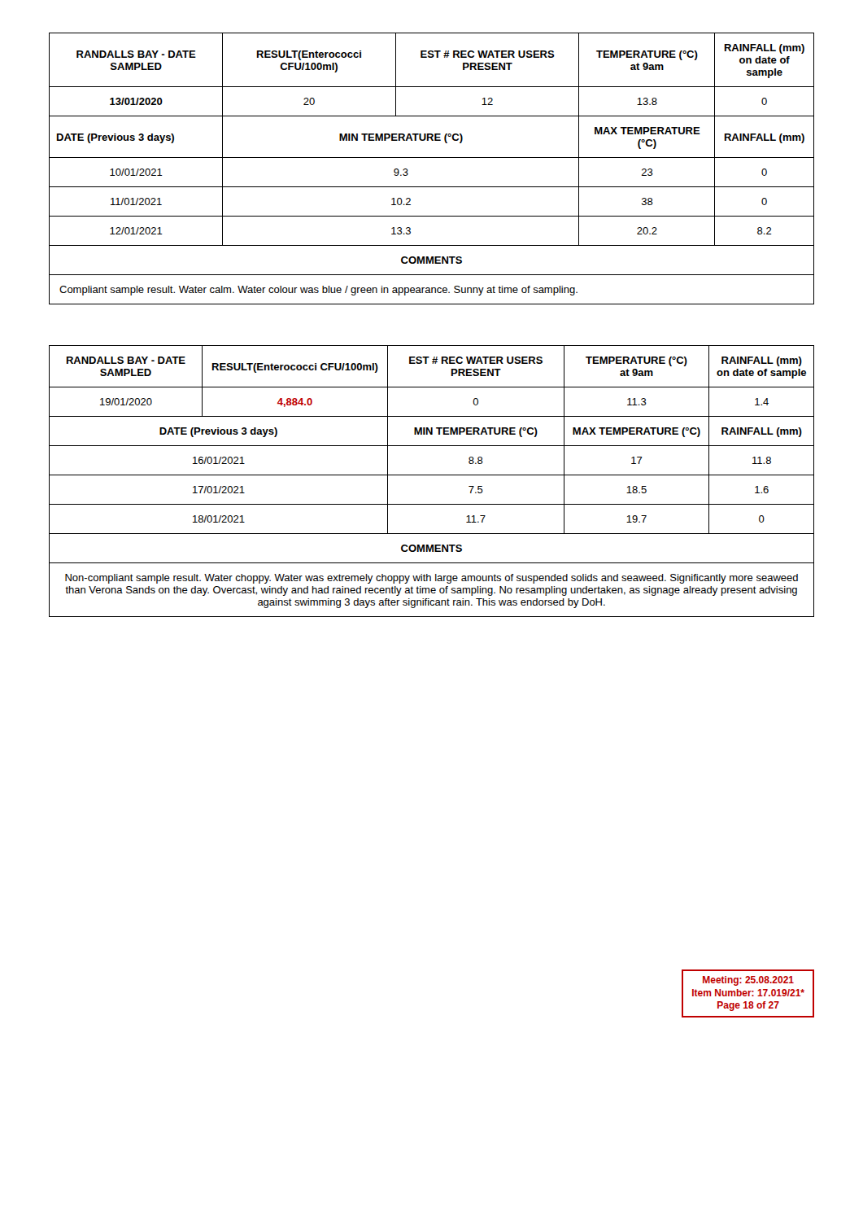| RANDALLS BAY - DATE SAMPLED | RESULT(Enterococci CFU/100ml) | EST # REC WATER USERS PRESENT | TEMPERATURE (°C) at 9am | RAINFALL (mm) on date of sample |
| 13/01/2020 | 20 | 12 | 13.8 | 0 |
| DATE (Previous 3 days) | MIN TEMPERATURE (°C) | MAX TEMPERATURE (°C) | RAINFALL (mm) |
| 10/01/2021 | 9.3 | 23 | 0 |
| 11/01/2021 | 10.2 | 38 | 0 |
| 12/01/2021 | 13.3 | 20.2 | 8.2 |
| COMMENTS |
| Compliant sample result. Water calm. Water colour was blue / green in appearance. Sunny at time of sampling. |
| RANDALLS BAY - DATE SAMPLED | RESULT(Enterococci CFU/100ml) | EST # REC WATER USERS PRESENT | TEMPERATURE (°C) at 9am | RAINFALL (mm) on date of sample |
| 19/01/2020 | 4,884.0 | 0 | 11.3 | 1.4 |
| DATE (Previous 3 days) | MIN TEMPERATURE (°C) | MAX TEMPERATURE (°C) | RAINFALL (mm) |
| 16/01/2021 | 8.8 | 17 | 11.8 |
| 17/01/2021 | 7.5 | 18.5 | 1.6 |
| 18/01/2021 | 11.7 | 19.7 | 0 |
| COMMENTS |
| Non-compliant sample result. Water choppy. Water was extremely choppy with large amounts of suspended solids and seaweed. Significantly more seaweed than Verona Sands on the day. Overcast, windy and had rained recently at time of sampling. No resampling undertaken, as signage already present advising against swimming 3 days after significant rain. This was endorsed by DoH. |
Meeting: 25.08.2021
Item Number: 17.019/21*
Page 18 of 27